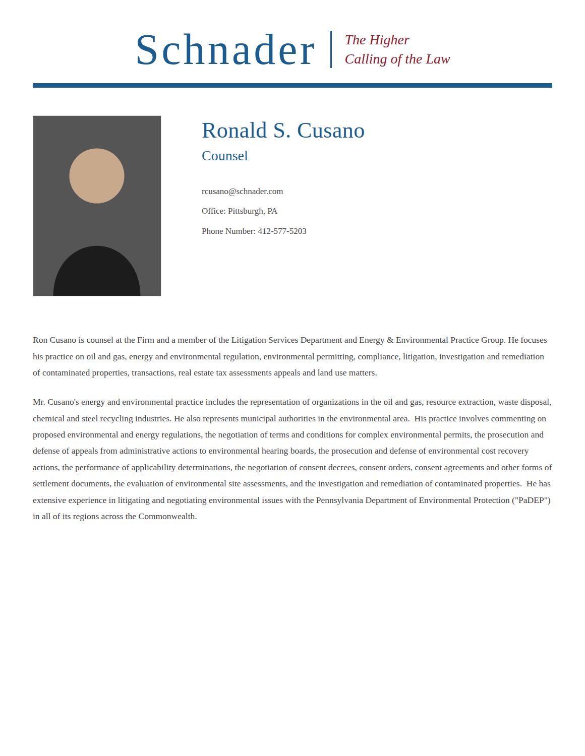Schnader
The Higher
Calling of the Law
Ronald S. Cusano
Counsel
rcusano@schnader.com
Office: Pittsburgh, PA
Phone Number: 412-577-5203
Ron Cusano is counsel at the Firm and a member of the Litigation Services Department and Energy & Environmental Practice Group. He focuses his practice on oil and gas, energy and environmental regulation, environmental permitting, compliance, litigation, investigation and remediation of contaminated properties, transactions, real estate tax assessments appeals and land use matters.
Mr. Cusano's energy and environmental practice includes the representation of organizations in the oil and gas, resource extraction, waste disposal, chemical and steel recycling industries. He also represents municipal authorities in the environmental area. His practice involves commenting on proposed environmental and energy regulations, the negotiation of terms and conditions for complex environmental permits, the prosecution and defense of appeals from administrative actions to environmental hearing boards, the prosecution and defense of environmental cost recovery actions, the performance of applicability determinations, the negotiation of consent decrees, consent orders, consent agreements and other forms of settlement documents, the evaluation of environmental site assessments, and the investigation and remediation of contaminated properties. He has extensive experience in litigating and negotiating environmental issues with the Pennsylvania Department of Environmental Protection ("PaDEP") in all of its regions across the Commonwealth.